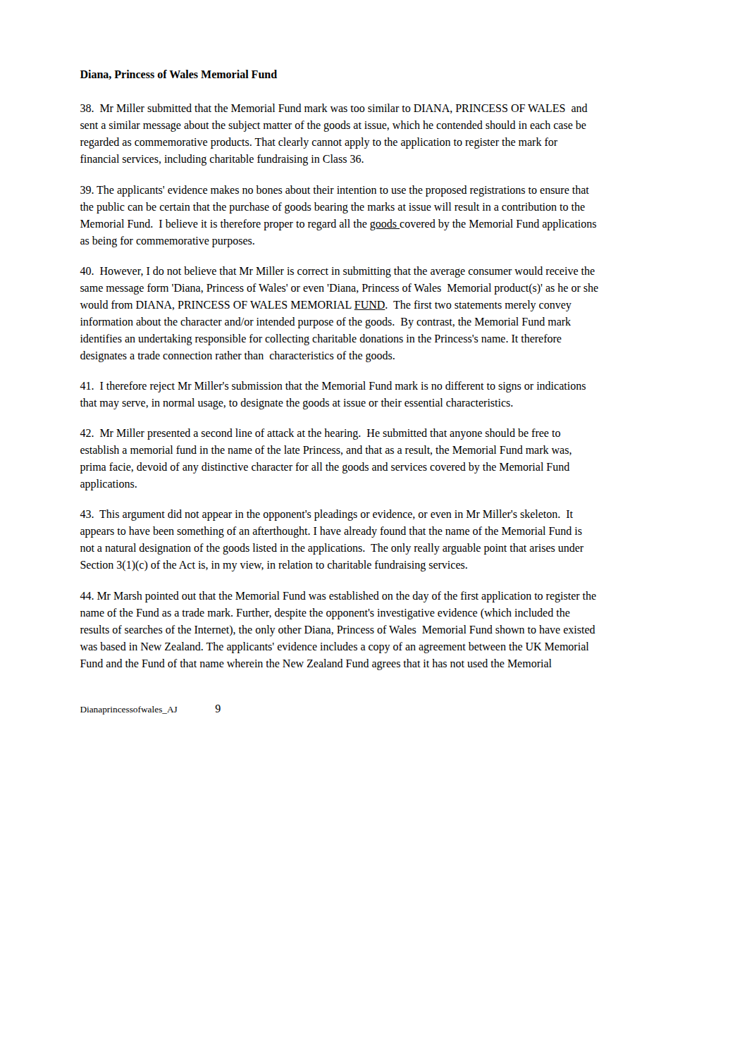Diana, Princess of Wales Memorial Fund
38. Mr Miller submitted that the Memorial Fund mark was too similar to DIANA, PRINCESS OF WALES and sent a similar message about the subject matter of the goods at issue, which he contended should in each case be regarded as commemorative products. That clearly cannot apply to the application to register the mark for financial services, including charitable fundraising in Class 36.
39. The applicants' evidence makes no bones about their intention to use the proposed registrations to ensure that the public can be certain that the purchase of goods bearing the marks at issue will result in a contribution to the Memorial Fund. I believe it is therefore proper to regard all the goods covered by the Memorial Fund applications as being for commemorative purposes.
40. However, I do not believe that Mr Miller is correct in submitting that the average consumer would receive the same message form 'Diana, Princess of Wales' or even 'Diana, Princess of Wales Memorial product(s)' as he or she would from DIANA, PRINCESS OF WALES MEMORIAL FUND. The first two statements merely convey information about the character and/or intended purpose of the goods. By contrast, the Memorial Fund mark identifies an undertaking responsible for collecting charitable donations in the Princess's name. It therefore designates a trade connection rather than characteristics of the goods.
41. I therefore reject Mr Miller's submission that the Memorial Fund mark is no different to signs or indications that may serve, in normal usage, to designate the goods at issue or their essential characteristics.
42. Mr Miller presented a second line of attack at the hearing. He submitted that anyone should be free to establish a memorial fund in the name of the late Princess, and that as a result, the Memorial Fund mark was, prima facie, devoid of any distinctive character for all the goods and services covered by the Memorial Fund applications.
43. This argument did not appear in the opponent's pleadings or evidence, or even in Mr Miller's skeleton. It appears to have been something of an afterthought. I have already found that the name of the Memorial Fund is not a natural designation of the goods listed in the applications. The only really arguable point that arises under Section 3(1)(c) of the Act is, in my view, in relation to charitable fundraising services.
44. Mr Marsh pointed out that the Memorial Fund was established on the day of the first application to register the name of the Fund as a trade mark. Further, despite the opponent's investigative evidence (which included the results of searches of the Internet), the only other Diana, Princess of Wales Memorial Fund shown to have existed was based in New Zealand. The applicants' evidence includes a copy of an agreement between the UK Memorial Fund and the Fund of that name wherein the New Zealand Fund agrees that it has not used the Memorial
Dianaprincessofwales_AJ 9